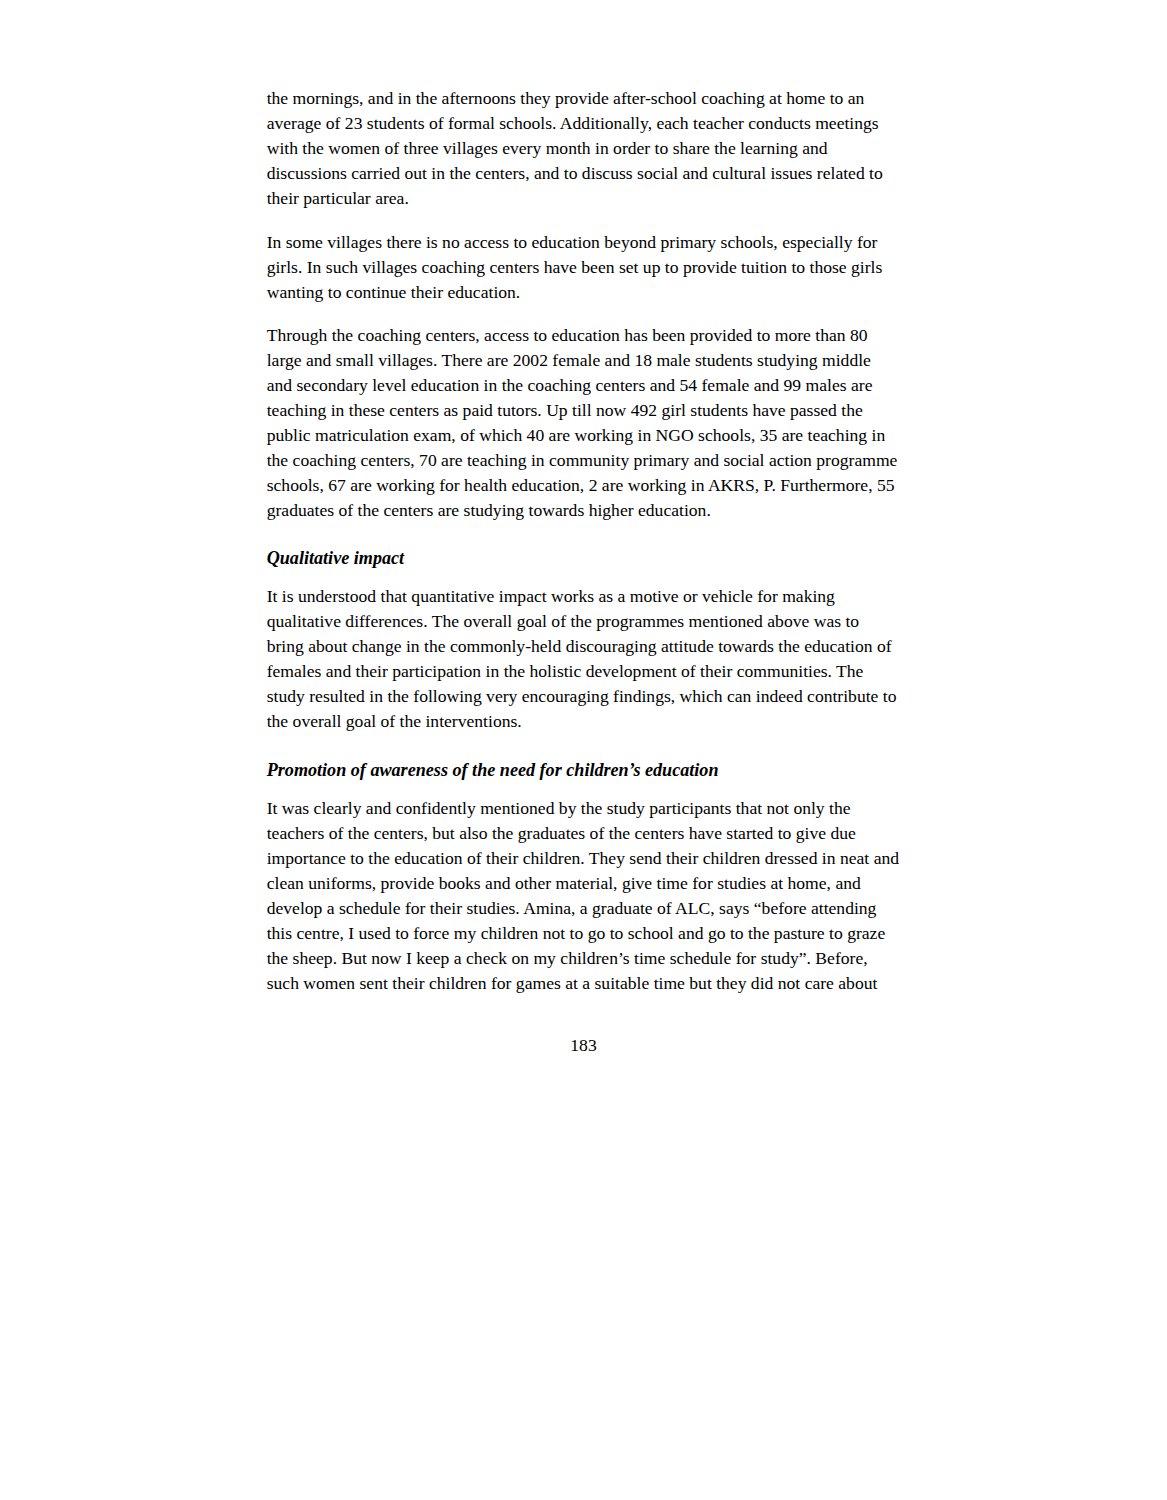the mornings, and in the afternoons they provide after-school coaching at home to an average of 23 students of formal schools. Additionally, each teacher conducts meetings with the women of three villages every month in order to share the learning and discussions carried out in the centers, and to discuss social and cultural issues related to their particular area.
In some villages there is no access to education beyond primary schools, especially for girls. In such villages coaching centers have been set up to provide tuition to those girls wanting to continue their education.
Through the coaching centers, access to education has been provided to more than 80 large and small villages. There are 2002 female and 18 male students studying middle and secondary level education in the coaching centers and 54 female and 99 males are teaching in these centers as paid tutors. Up till now 492 girl students have passed the public matriculation exam, of which 40 are working in NGO schools, 35 are teaching in the coaching centers, 70 are teaching in community primary and social action programme schools, 67 are working for health education, 2 are working in AKRS, P. Furthermore, 55 graduates of the centers are studying towards higher education.
Qualitative impact
It is understood that quantitative impact works as a motive or vehicle for making qualitative differences. The overall goal of the programmes mentioned above was to bring about change in the commonly-held discouraging attitude towards the education of females and their participation in the holistic development of their communities. The study resulted in the following very encouraging findings, which can indeed contribute to the overall goal of the interventions.
Promotion of awareness of the need for children’s education
It was clearly and confidently mentioned by the study participants that not only the teachers of the centers, but also the graduates of the centers have started to give due importance to the education of their children. They send their children dressed in neat and clean uniforms, provide books and other material, give time for studies at home, and develop a schedule for their studies. Amina, a graduate of ALC, says “before attending this centre, I used to force my children not to go to school and go to the pasture to graze the sheep. But now I keep a check on my children’s time schedule for study”. Before, such women sent their children for games at a suitable time but they did not care about
183